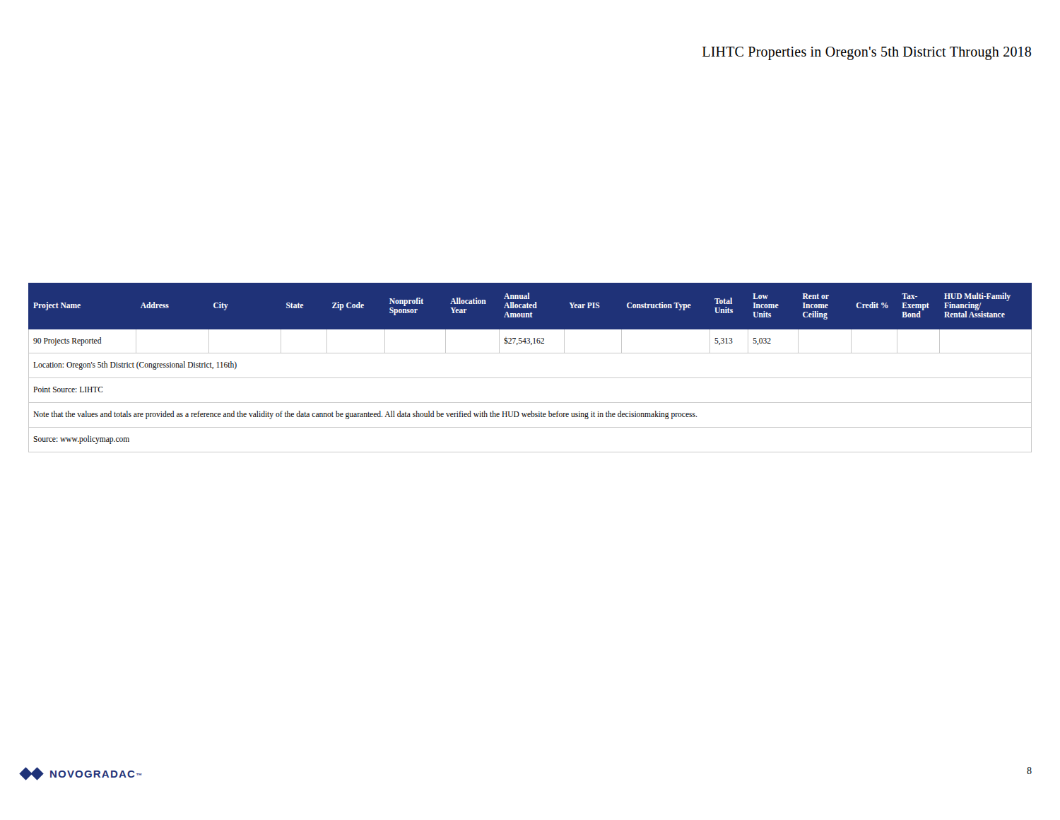LIHTC Properties in Oregon's 5th District Through 2018
| Project Name | Address | City | State | Zip Code | Nonprofit Sponsor | Allocation Year | Annual Allocated Amount | Year PIS | Construction Type | Total Units | Low Income Units | Rent or Income Ceiling | Credit % | Tax- Exempt Bond | HUD Multi-Family Financing/ Rental Assistance |
| --- | --- | --- | --- | --- | --- | --- | --- | --- | --- | --- | --- | --- | --- | --- | --- |
| 90 Projects Reported | | | | | | | $27,543,162 | | | 5,313 | 5,032 | | | | |
| Location: Oregon's 5th District (Congressional District, 116th) |
| Point Source: LIHTC |
| Note that the values and totals are provided as a reference and the validity of the data cannot be guaranteed. All data should be verified with the HUD website before using it in the decisionmaking process. |
| Source: www.policymap.com |
NOVOGRADAC™
8